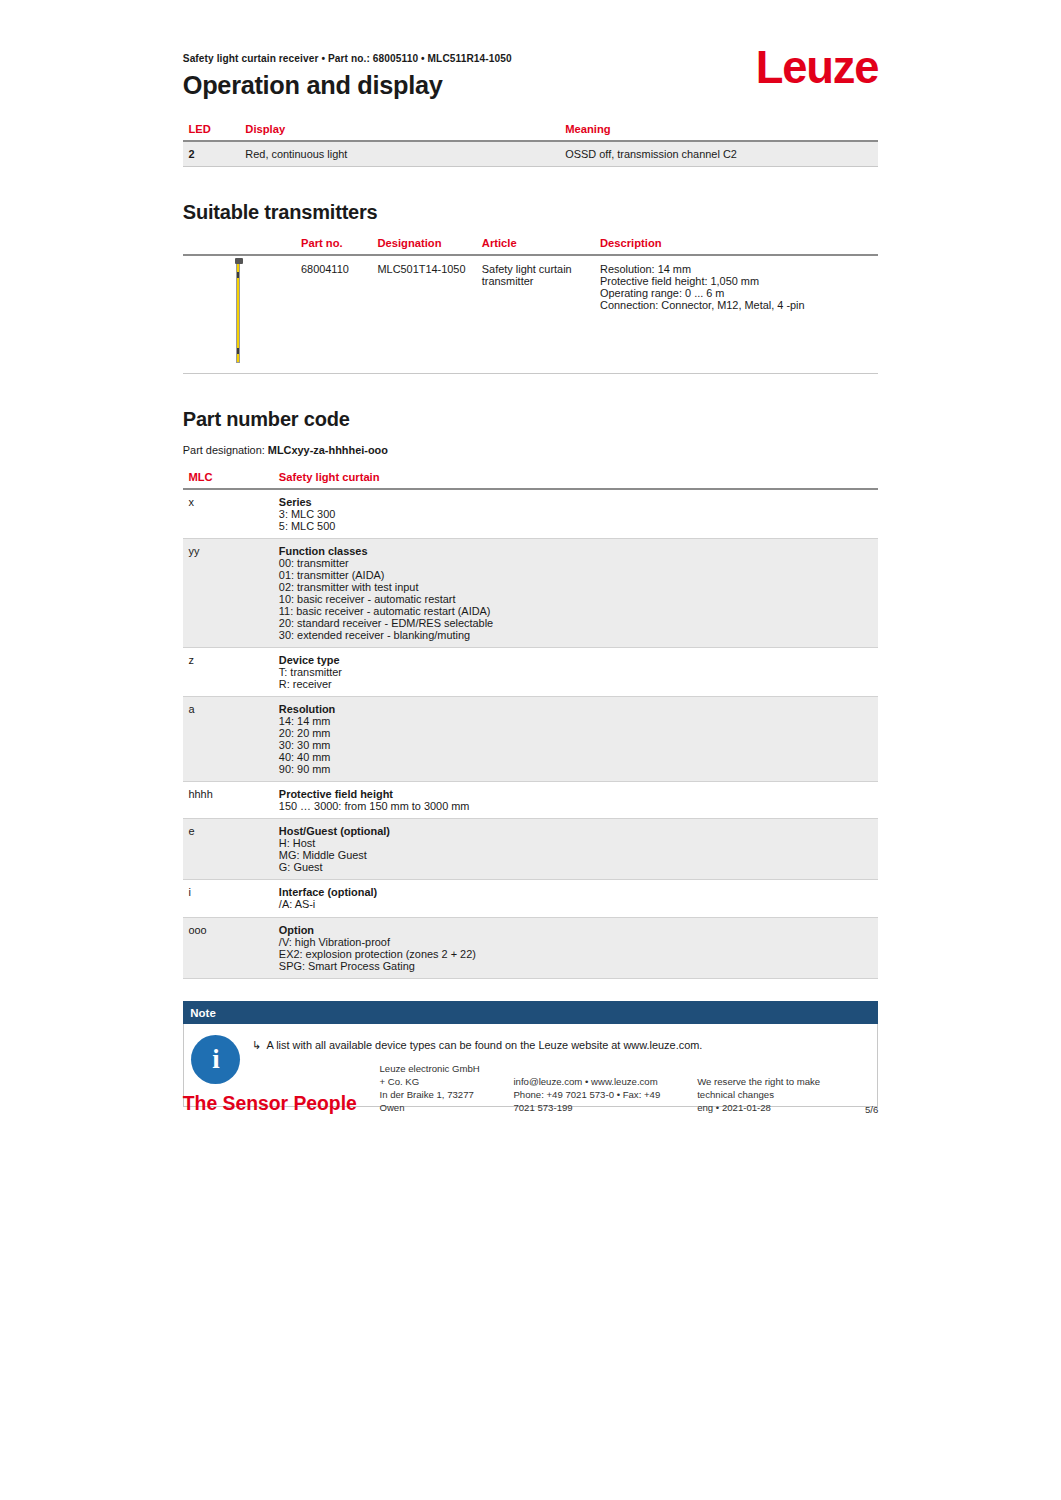Leuze
Safety light curtain receiver • Part no.: 68005110 • MLC511R14-1050
Operation and display
| LED | Display | Meaning |
| --- | --- | --- |
| 2 | Red, continuous light | OSSD off, transmission channel C2 |
Suitable transmitters
| | Part no. | Designation | Article | Description |
| --- | --- | --- | --- | --- |
| | 68004110 | MLC501T14-1050 | Safety light curtain transmitter | Resolution: 14 mm Protective field height: 1,050 mm Operating range: 0 ... 6 m Connection: Connector, M12, Metal, 4 -pin |
Part number code
Part designation: MLCxyy-za-hhhhei-ooo
| MLC | Safety light curtain |
| x | Series 3: MLC 300 5: MLC 500 |
| yy | Function classes 00: transmitter 01: transmitter (AIDA) 02: transmitter with test input 10: basic receiver - automatic restart 11: basic receiver - automatic restart (AIDA) 20: standard receiver - EDM/RES selectable 30: extended receiver - blanking/muting |
| z | Device type T: transmitter R: receiver |
| a | Resolution 14: 14 mm 20: 20 mm 30: 30 mm 40: 40 mm 90: 90 mm |
| hhhh | Protective field height 150 … 3000: from 150 mm to 3000 mm |
| e | Host/Guest (optional) H: Host MG: Middle Guest G: Guest |
| i | Interface (optional) /A: AS-i |
| ooo | Option /V: high Vibration-proof EX2: explosion protection (zones 2 + 22) SPG: Smart Process Gating |
Note
i
↳A list with all available device types can be found on the Leuze website at www.leuze.com.
The Sensor People
Leuze electronic GmbH + Co. KG
In der Braike 1, 73277 Owen
info@leuze.com • www.leuze.com
Phone: +49 7021 573-0 • Fax: +49 7021 573-199
We reserve the right to make technical changes
eng • 2021-01-28
5/6